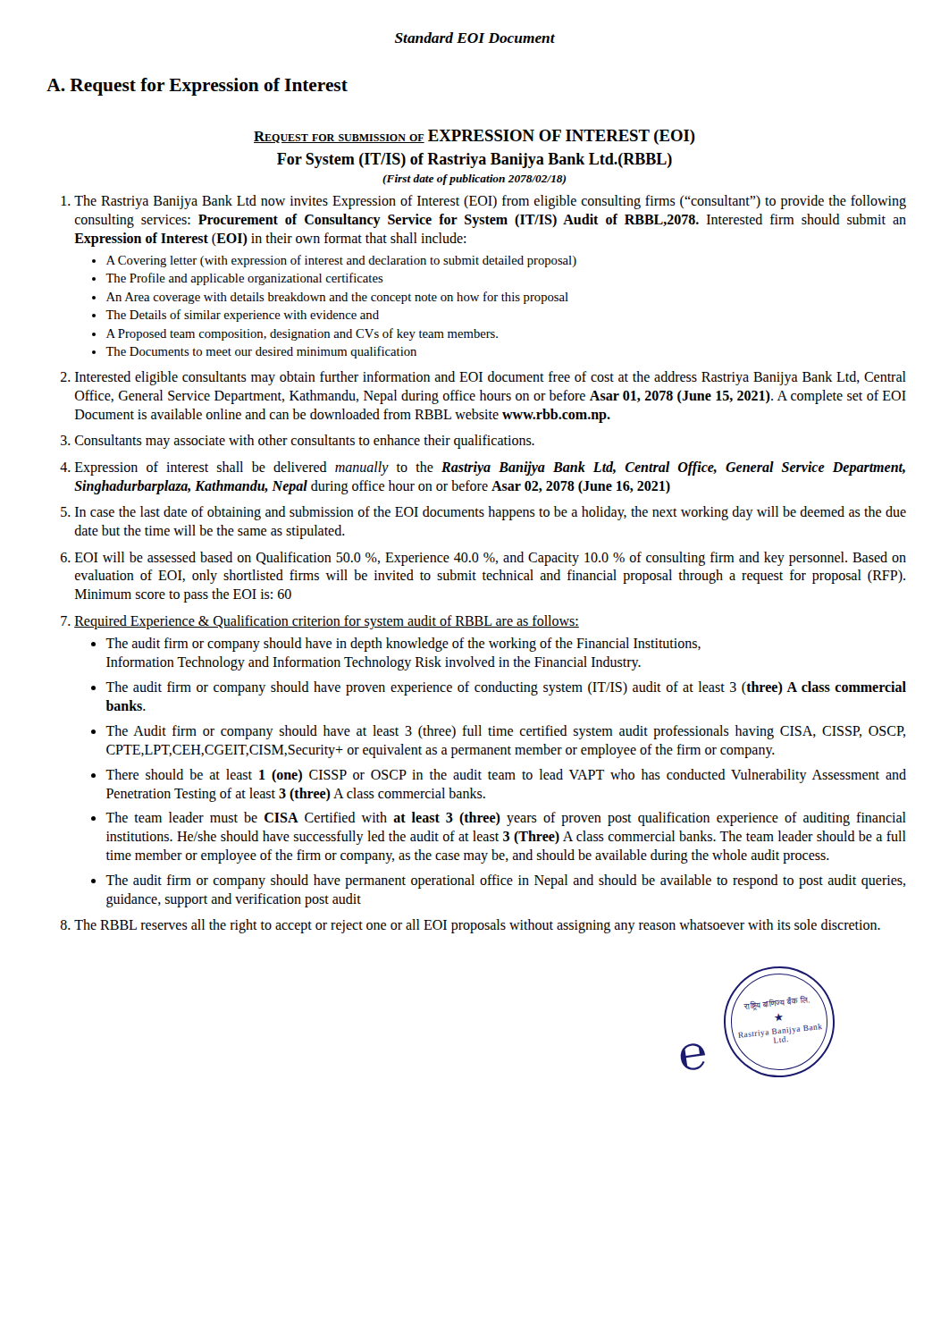Standard EOI Document
A. Request for Expression of Interest
Request for submission of EXPRESSION OF INTEREST (EOI)
For System (IT/IS) of Rastriya Banijya Bank Ltd.(RBBL)
(First date of publication 2078/02/18)
The Rastriya Banijya Bank Ltd now invites Expression of Interest (EOI) from eligible consulting firms (“consultant”) to provide the following consulting services: Procurement of Consultancy Service for System (IT/IS) Audit of RBBL,2078. Interested firm should submit an Expression of Interest (EOI) in their own format that shall include:
A Covering letter (with expression of interest and declaration to submit detailed proposal)
The Profile and applicable organizational certificates
An Area coverage with details breakdown and the concept note on how for this proposal
The Details of similar experience with evidence and
A Proposed team composition, designation and CVs of key team members.
The Documents to meet our desired minimum qualification
Interested eligible consultants may obtain further information and EOI document free of cost at the address Rastriya Banijya Bank Ltd, Central Office, General Service Department, Kathmandu, Nepal during office hours on or before Asar 01, 2078 (June 15, 2021). A complete set of EOI Document is available online and can be downloaded from RBBL website www.rbb.com.np.
Consultants may associate with other consultants to enhance their qualifications.
Expression of interest shall be delivered manually to the Rastriya Banijya Bank Ltd, Central Office, General Service Department, Singhadurbarplaza, Kathmandu, Nepal during office hour on or before Asar 02, 2078 (June 16, 2021)
In case the last date of obtaining and submission of the EOI documents happens to be a holiday, the next working day will be deemed as the due date but the time will be the same as stipulated.
EOI will be assessed based on Qualification 50.0 %, Experience 40.0 %, and Capacity 10.0 % of consulting firm and key personnel. Based on evaluation of EOI, only shortlisted firms will be invited to submit technical and financial proposal through a request for proposal (RFP). Minimum score to pass the EOI is: 60
Required Experience & Qualification criterion for system audit of RBBL are as follows:
The audit firm or company should have in depth knowledge of the working of the Financial Institutions,
Information Technology and Information Technology Risk involved in the Financial Industry.
The audit firm or company should have proven experience of conducting system (IT/IS) audit of at least 3 (three) A class commercial banks.
The Audit firm or company should have at least 3 (three) full time certified system audit professionals having CISA, CISSP, OSCP, CPTE,LPT,CEH,CGEIT,CISM,Security+ or equivalent as a permanent member or employee of the firm or company.
There should be at least 1 (one) CISSP or OSCP in the audit team to lead VAPT who has conducted Vulnerability Assessment and Penetration Testing of at least 3 (three) A class commercial banks.
The team leader must be CISA Certified with at least 3 (three) years of proven post qualification experience of auditing financial institutions. He/she should have successfully led the audit of at least 3 (Three) A class commercial banks. The team leader should be a full time member or employee of the firm or company, as the case may be, and should be available during the whole audit process.
The audit firm or company should have permanent operational office in Nepal and should be available to respond to post audit queries, guidance, support and verification post audit
The RBBL reserves all the right to accept or reject one or all EOI proposals without assigning any reason whatsoever with its sole discretion.
℮
राष्ट्रिय बाणिज्य बैंक लि.
★
Rastriya Banijya Bank Ltd.